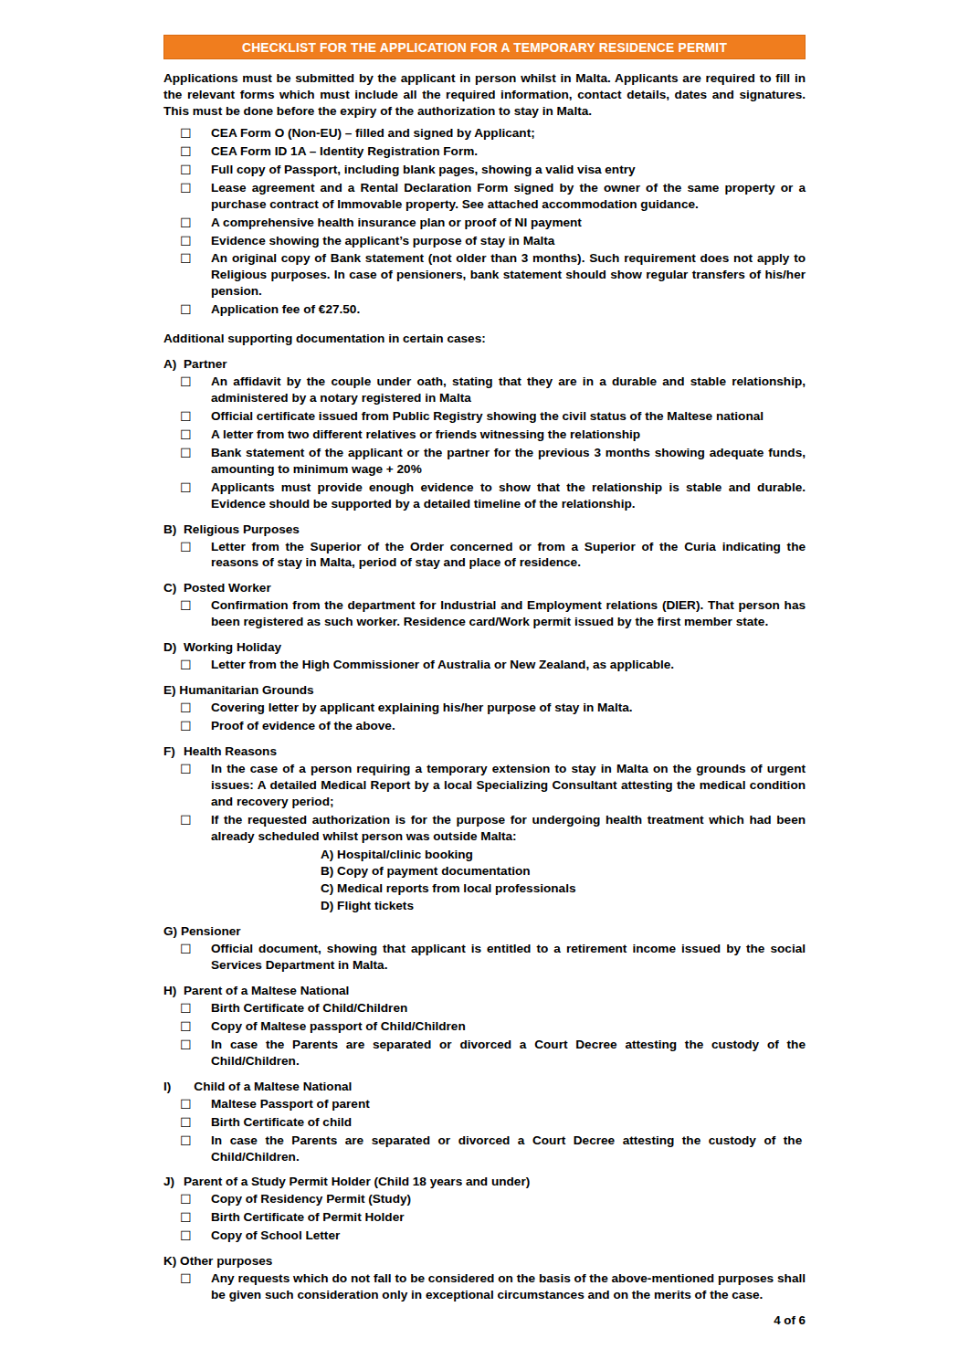Checklist for the Application for a Temporary Residence Permit
Applications must be submitted by the applicant in person whilst in Malta. Applicants are required to fill in the relevant forms which must include all the required information, contact details, dates and signatures. This must be done before the expiry of the authorization to stay in Malta.
CEA Form O (Non-EU) – filled and signed by Applicant;
CEA Form ID 1A – Identity Registration Form.
Full copy of Passport, including blank pages, showing a valid visa entry
Lease agreement and a Rental Declaration Form signed by the owner of the same property or a purchase contract of Immovable property. See attached accommodation guidance.
A comprehensive health insurance plan or proof of NI payment
Evidence showing the applicant’s purpose of stay in Malta
An original copy of Bank statement (not older than 3 months). Such requirement does not apply to Religious purposes. In case of pensioners, bank statement should show regular transfers of his/her pension.
Application fee of €27.50.
Additional supporting documentation in certain cases:
A) Partner
An affidavit by the couple under oath, stating that they are in a durable and stable relationship, administered by a notary registered in Malta
Official certificate issued from Public Registry showing the civil status of the Maltese national
A letter from two different relatives or friends witnessing the relationship
Bank statement of the applicant or the partner for the previous 3 months showing adequate funds, amounting to minimum wage + 20%
Applicants must provide enough evidence to show that the relationship is stable and durable. Evidence should be supported by a detailed timeline of the relationship.
B) Religious Purposes
Letter from the Superior of the Order concerned or from a Superior of the Curia indicating the reasons of stay in Malta, period of stay and place of residence.
C) Posted Worker
Confirmation from the department for Industrial and Employment relations (DIER). That person has been registered as such worker. Residence card/Work permit issued by the first member state.
D) Working Holiday
Letter from the High Commissioner of Australia or New Zealand, as applicable.
E) Humanitarian Grounds
Covering letter by applicant explaining his/her purpose of stay in Malta.
Proof of evidence of the above.
F) Health Reasons
In the case of a person requiring a temporary extension to stay in Malta on the grounds of urgent issues: A detailed Medical Report by a local Specializing Consultant attesting the medical condition and recovery period;
If the requested authorization is for the purpose for undergoing health treatment which had been already scheduled whilst person was outside Malta:
A) Hospital/clinic booking
B) Copy of payment documentation
C) Medical reports from local professionals
D) Flight tickets
G) Pensioner
Official document, showing that applicant is entitled to a retirement income issued by the social Services Department in Malta.
H) Parent of a Maltese National
Birth Certificate of Child/Children
Copy of Maltese passport of Child/Children
In case the Parents are separated or divorced a Court Decree attesting the custody of the Child/Children.
I) Child of a Maltese National
Maltese Passport of parent
Birth Certificate of child
In case the Parents are separated or divorced a Court Decree attesting the custody of the Child/Children.
J) Parent of a Study Permit Holder (Child 18 years and under)
Copy of Residency Permit (Study)
Birth Certificate of Permit Holder
Copy of School Letter
K) Other purposes
Any requests which do not fall to be considered on the basis of the above-mentioned purposes shall be given such consideration only in exceptional circumstances and on the merits of the case.
4 of 6